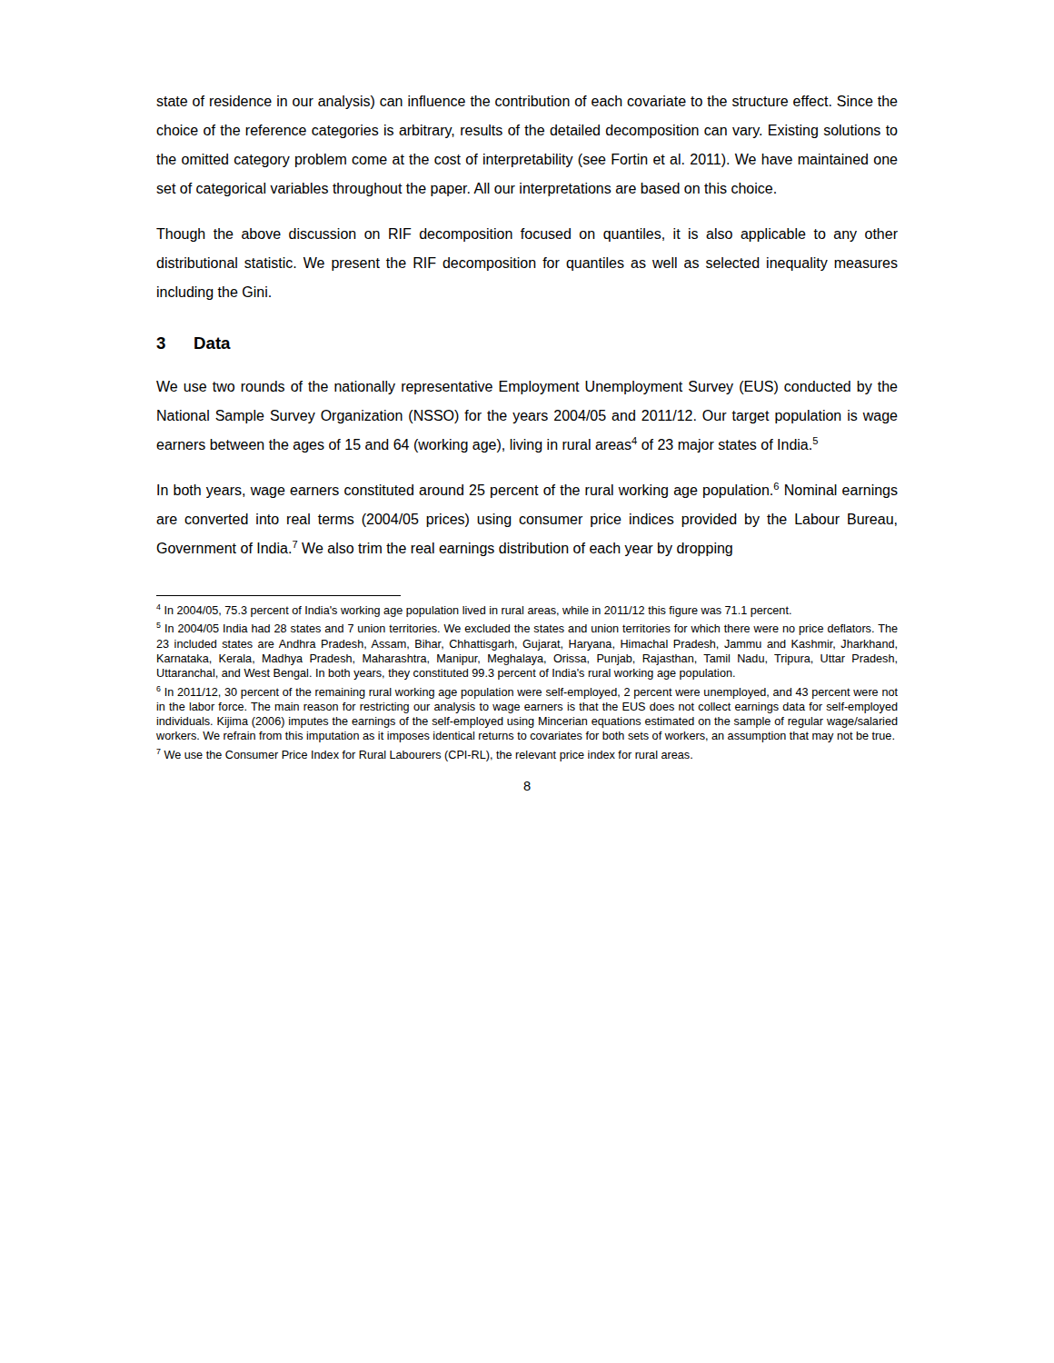state of residence in our analysis) can influence the contribution of each covariate to the structure effect. Since the choice of the reference categories is arbitrary, results of the detailed decomposition can vary. Existing solutions to the omitted category problem come at the cost of interpretability (see Fortin et al. 2011). We have maintained one set of categorical variables throughout the paper. All our interpretations are based on this choice.
Though the above discussion on RIF decomposition focused on quantiles, it is also applicable to any other distributional statistic. We present the RIF decomposition for quantiles as well as selected inequality measures including the Gini.
3 Data
We use two rounds of the nationally representative Employment Unemployment Survey (EUS) conducted by the National Sample Survey Organization (NSSO) for the years 2004/05 and 2011/12. Our target population is wage earners between the ages of 15 and 64 (working age), living in rural areas4 of 23 major states of India.5
In both years, wage earners constituted around 25 percent of the rural working age population.6 Nominal earnings are converted into real terms (2004/05 prices) using consumer price indices provided by the Labour Bureau, Government of India.7 We also trim the real earnings distribution of each year by dropping
4 In 2004/05, 75.3 percent of India's working age population lived in rural areas, while in 2011/12 this figure was 71.1 percent.
5 In 2004/05 India had 28 states and 7 union territories. We excluded the states and union territories for which there were no price deflators. The 23 included states are Andhra Pradesh, Assam, Bihar, Chhattisgarh, Gujarat, Haryana, Himachal Pradesh, Jammu and Kashmir, Jharkhand, Karnataka, Kerala, Madhya Pradesh, Maharashtra, Manipur, Meghalaya, Orissa, Punjab, Rajasthan, Tamil Nadu, Tripura, Uttar Pradesh, Uttaranchal, and West Bengal. In both years, they constituted 99.3 percent of India's rural working age population.
6 In 2011/12, 30 percent of the remaining rural working age population were self-employed, 2 percent were unemployed, and 43 percent were not in the labor force. The main reason for restricting our analysis to wage earners is that the EUS does not collect earnings data for self-employed individuals. Kijima (2006) imputes the earnings of the self-employed using Mincerian equations estimated on the sample of regular wage/salaried workers. We refrain from this imputation as it imposes identical returns to covariates for both sets of workers, an assumption that may not be true.
7 We use the Consumer Price Index for Rural Labourers (CPI-RL), the relevant price index for rural areas.
8